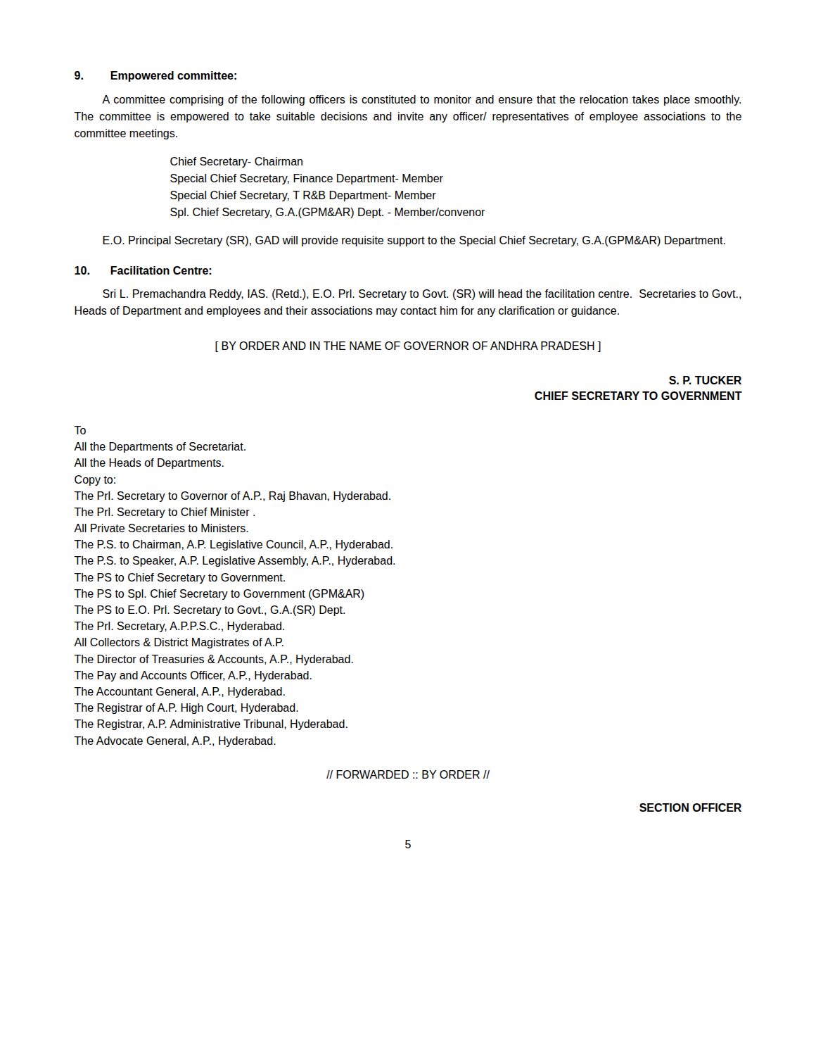9. Empowered committee:
A committee comprising of the following officers is constituted to monitor and ensure that the relocation takes place smoothly. The committee is empowered to take suitable decisions and invite any officer/ representatives of employee associations to the committee meetings.
Chief Secretary- Chairman
Special Chief Secretary, Finance Department- Member
Special Chief Secretary, T R&B Department- Member
Spl. Chief Secretary, G.A.(GPM&AR) Dept. - Member/convenor
E.O. Principal Secretary (SR), GAD will provide requisite support to the Special Chief Secretary, G.A.(GPM&AR) Department.
10. Facilitation Centre:
Sri L. Premachandra Reddy, IAS. (Retd.), E.O. Prl. Secretary to Govt. (SR) will head the facilitation centre. Secretaries to Govt., Heads of Department and employees and their associations may contact him for any clarification or guidance.
[ BY ORDER AND IN THE NAME OF GOVERNOR OF ANDHRA PRADESH ]
S. P. TUCKER
CHIEF SECRETARY TO GOVERNMENT
To
All the Departments of Secretariat.
All the Heads of Departments.
Copy to:
The Prl. Secretary to Governor of A.P., Raj Bhavan, Hyderabad.
The Prl. Secretary to Chief Minister .
All Private Secretaries to Ministers.
The P.S. to Chairman, A.P. Legislative Council, A.P., Hyderabad.
The P.S. to Speaker, A.P. Legislative Assembly, A.P., Hyderabad.
The PS to Chief Secretary to Government.
The PS to Spl. Chief Secretary to Government (GPM&AR)
The PS to E.O. Prl. Secretary to Govt., G.A.(SR) Dept.
The Prl. Secretary, A.P.P.S.C., Hyderabad.
All Collectors & District Magistrates of A.P.
The Director of Treasuries & Accounts, A.P., Hyderabad.
The Pay and Accounts Officer, A.P., Hyderabad.
The Accountant General, A.P., Hyderabad.
The Registrar of A.P. High Court, Hyderabad.
The Registrar, A.P. Administrative Tribunal, Hyderabad.
The Advocate General, A.P., Hyderabad.
// FORWARDED :: BY ORDER //
SECTION OFFICER
5